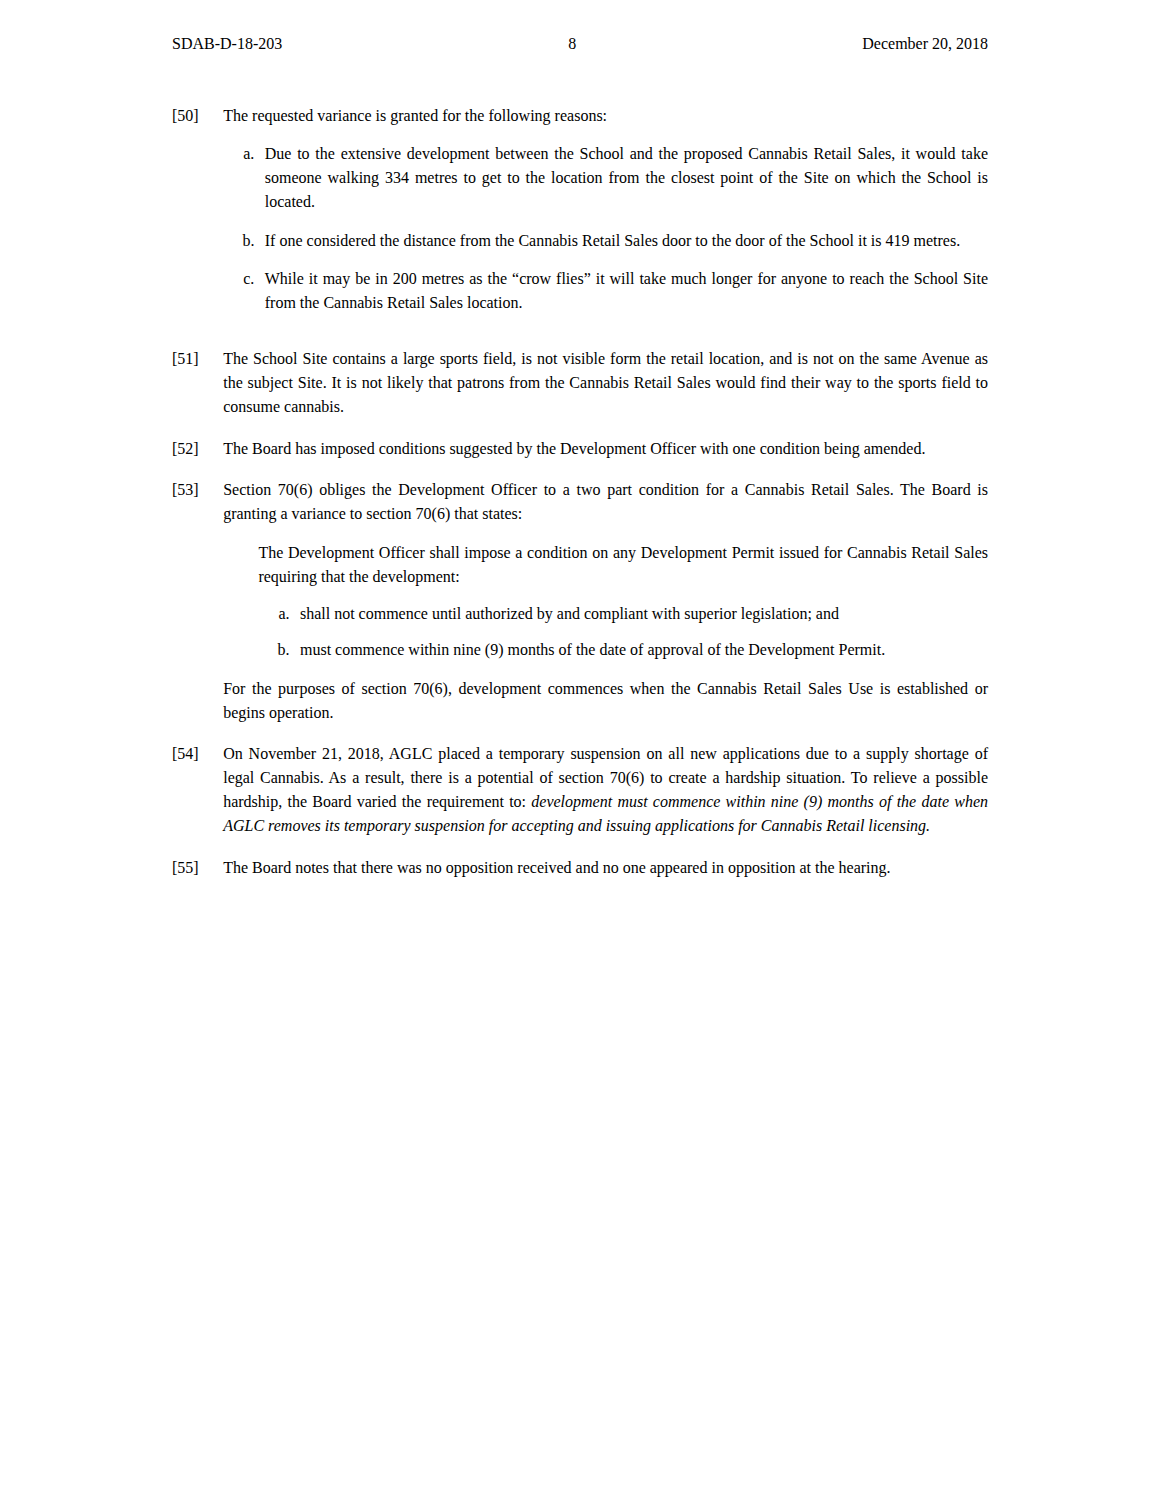SDAB-D-18-203
8
December 20, 2018
[50]
The requested variance is granted for the following reasons:
Due to the extensive development between the School and the proposed Cannabis Retail Sales, it would take someone walking 334 metres to get to the location from the closest point of the Site on which the School is located.
If one considered the distance from the Cannabis Retail Sales door to the door of the School it is 419 metres.
While it may be in 200 metres as the “crow flies” it will take much longer for anyone to reach the School Site from the Cannabis Retail Sales location.
[51]
The School Site contains a large sports field, is not visible form the retail location, and is not on the same Avenue as the subject Site. It is not likely that patrons from the Cannabis Retail Sales would find their way to the sports field to consume cannabis.
[52]
The Board has imposed conditions suggested by the Development Officer with one condition being amended.
[53]
Section 70(6) obliges the Development Officer to a two part condition for a Cannabis Retail Sales. The Board is granting a variance to section 70(6) that states:
The Development Officer shall impose a condition on any Development Permit issued for Cannabis Retail Sales requiring that the development:
shall not commence until authorized by and compliant with superior legislation; and
must commence within nine (9) months of the date of approval of the Development Permit.
For the purposes of section 70(6), development commences when the Cannabis Retail Sales Use is established or begins operation.
[54]
On November 21, 2018, AGLC placed a temporary suspension on all new applications due to a supply shortage of legal Cannabis. As a result, there is a potential of section 70(6) to create a hardship situation. To relieve a possible hardship, the Board varied the requirement to: development must commence within nine (9) months of the date when AGLC removes its temporary suspension for accepting and issuing applications for Cannabis Retail licensing.
[55]
The Board notes that there was no opposition received and no one appeared in opposition at the hearing.